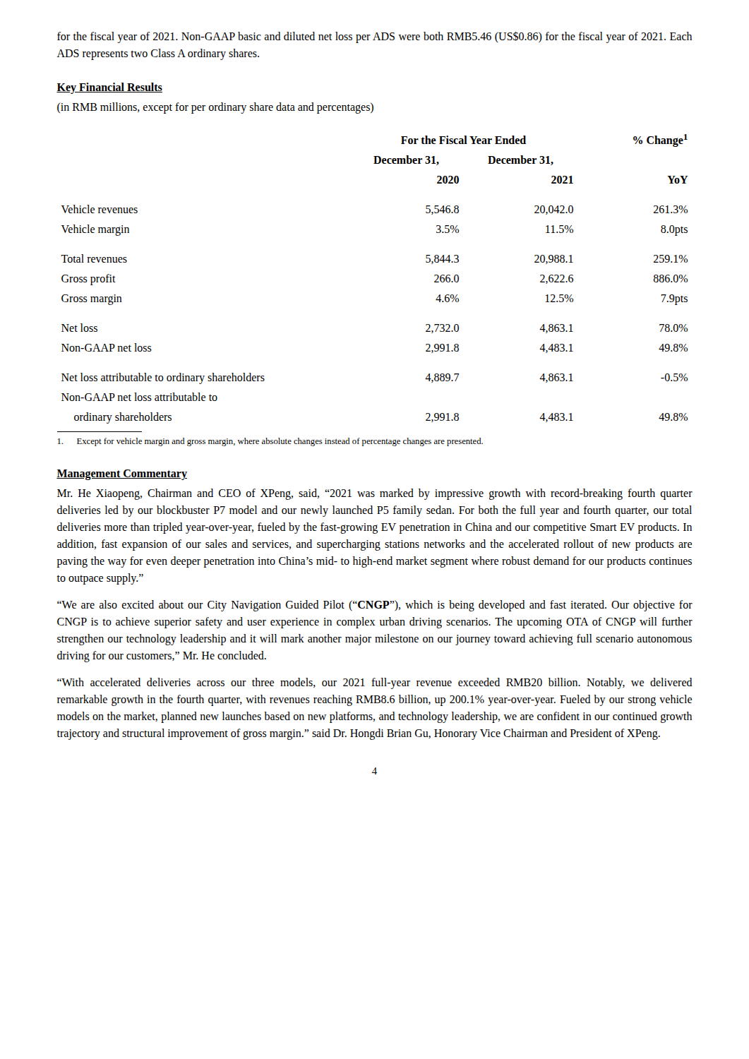for the fiscal year of 2021. Non-GAAP basic and diluted net loss per ADS were both RMB5.46 (US$0.86) for the fiscal year of 2021. Each ADS represents two Class A ordinary shares.
Key Financial Results
(in RMB millions, except for per ordinary share data and percentages)
| | For the Fiscal Year Ended | % Change 1 |
| --- | --- | --- |
| | December 31, | December 31, | |
| | 2020 | 2021 | YoY |
| Vehicle revenues | 5,546.8 | 20,042.0 | 261.3% |
| Vehicle margin | 3.5% | 11.5% | 8.0pts |
| Total revenues | 5,844.3 | 20,988.1 | 259.1% |
| Gross profit | 266.0 | 2,622.6 | 886.0% |
| Gross margin | 4.6% | 12.5% | 7.9pts |
| Net loss | 2,732.0 | 4,863.1 | 78.0% |
| Non-GAAP net loss | 2,991.8 | 4,483.1 | 49.8% |
| Net loss attributable to ordinary shareholders | 4,889.7 | 4,863.1 | -0.5% |
| Non-GAAP net loss attributable to | | | |
| ordinary shareholders | 2,991.8 | 4,483.1 | 49.8% |
1. Except for vehicle margin and gross margin, where absolute changes instead of percentage changes are presented.
Management Commentary
Mr. He Xiaopeng, Chairman and CEO of XPeng, said, “2021 was marked by impressive growth with record-breaking fourth quarter deliveries led by our blockbuster P7 model and our newly launched P5 family sedan. For both the full year and fourth quarter, our total deliveries more than tripled year-over-year, fueled by the fast-growing EV penetration in China and our competitive Smart EV products. In addition, fast expansion of our sales and services, and supercharging stations networks and the accelerated rollout of new products are paving the way for even deeper penetration into China’s mid- to high-end market segment where robust demand for our products continues to outpace supply.”
“We are also excited about our City Navigation Guided Pilot (“CNGP”), which is being developed and fast iterated. Our objective for CNGP is to achieve superior safety and user experience in complex urban driving scenarios. The upcoming OTA of CNGP will further strengthen our technology leadership and it will mark another major milestone on our journey toward achieving full scenario autonomous driving for our customers,” Mr. He concluded.
“With accelerated deliveries across our three models, our 2021 full-year revenue exceeded RMB20 billion. Notably, we delivered remarkable growth in the fourth quarter, with revenues reaching RMB8.6 billion, up 200.1% year-over-year. Fueled by our strong vehicle models on the market, planned new launches based on new platforms, and technology leadership, we are confident in our continued growth trajectory and structural improvement of gross margin.” said Dr. Hongdi Brian Gu, Honorary Vice Chairman and President of XPeng.
4